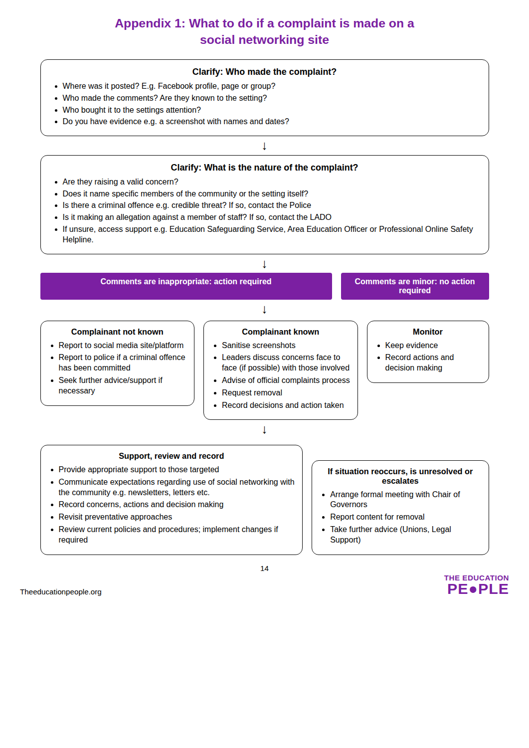Appendix 1: What to do if a complaint is made on a
social networking site
Clarify: Who made the complaint?
Where was it posted? E.g. Facebook profile, page or group?
Who made the comments? Are they known to the setting?
Who bought it to the settings attention?
Do you have evidence e.g. a screenshot with names and dates?
↓
Clarify: What is the nature of the complaint?
Are they raising a valid concern?
Does it name specific members of the community or the setting itself?
Is there a criminal offence e.g. credible threat? If so, contact the Police
Is it making an allegation against a member of staff? If so, contact the LADO
If unsure, access support e.g. Education Safeguarding Service, Area Education Officer or Professional Online Safety Helpline.
↓
Comments are inappropriate: action required
Comments are minor: no action required
↓
Complainant not known
Report to social media site/platform
Report to police if a criminal offence has been committed
Seek further advice/support if necessary
Complainant known
Sanitise screenshots
Leaders discuss concerns face to face (if possible) with those involved
Advise of official complaints process
Request removal
Record decisions and action taken
Monitor
Keep evidence
Record actions and decision making
↓
Support, review and record
Provide appropriate support to those targeted
Communicate expectations regarding use of social networking with the community e.g. newsletters, letters etc.
Record concerns, actions and decision making
Revisit preventative approaches
Review current policies and procedures; implement changes if required
If situation reoccurs, is unresolved or escalates
Arrange formal meeting with Chair of Governors
Report content for removal
Take further advice (Unions, Legal Support)
14
Theeducationpeople.org
THE EDUCATION
PE●PLE